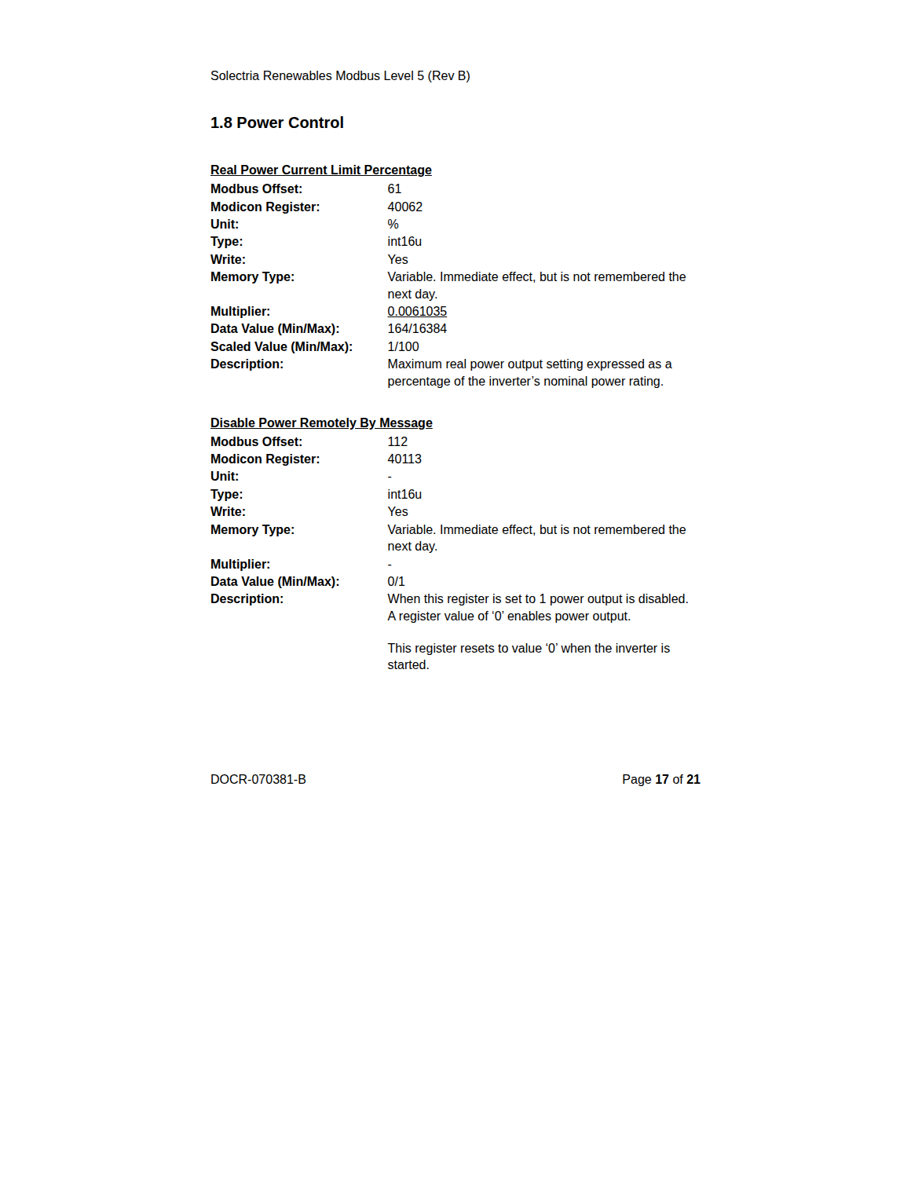Solectria Renewables Modbus Level 5 (Rev B)
1.8 Power Control
Real Power Current Limit Percentage
| Modbus Offset: | 61 |
| Modicon Register: | 40062 |
| Unit: | % |
| Type: | int16u |
| Write: | Yes |
| Memory Type: | Variable. Immediate effect, but is not remembered the next day. |
| Multiplier: | 0.0061035 |
| Data Value (Min/Max): | 164/16384 |
| Scaled Value (Min/Max): | 1/100 |
| Description: | Maximum real power output setting expressed as a percentage of the inverter’s nominal power rating. |
Disable Power Remotely By Message
| Modbus Offset: | 112 |
| Modicon Register: | 40113 |
| Unit: | - |
| Type: | int16u |
| Write: | Yes |
| Memory Type: | Variable. Immediate effect, but is not remembered the next day. |
| Multiplier: | - |
| Data Value (Min/Max): | 0/1 |
| Description: | When this register is set to 1 power output is disabled. A register value of ‘0’ enables power output. |
This register resets to value ‘0’ when the inverter is started.
DOCR-070381-B
Page 17 of 21